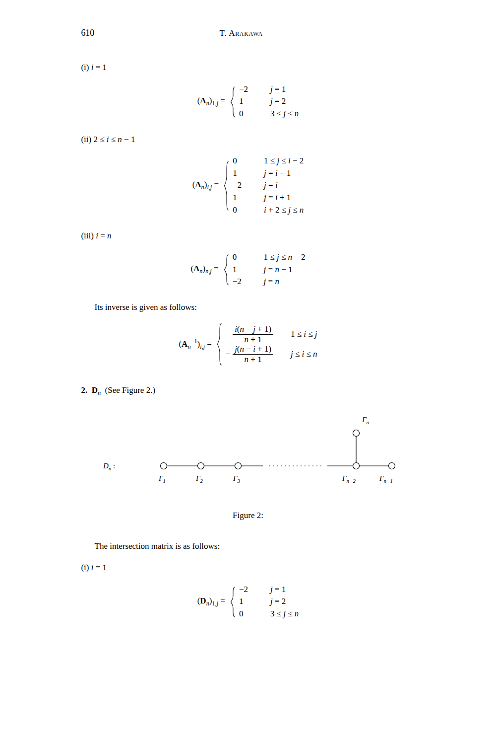610
T. Arakawa
(i) i = 1
(An)1,j = −2 j = 1 1 j = 2 03 ≤ j ≤ n
(ii) 2 ≤ i ≤ n − 1
(An)i,j = 01 ≤ j ≤ i − 2 1 j = i − 1 −2 j = i 1 j = i + 1 0 i + 2 ≤ j ≤ n
(iii) i = n
(An)n,j = 01 ≤ j ≤ n − 2 1 j = n − 1 −2 j = n
Its inverse is given as follows:
(An−1)i,j = −i(n − j + 1) n + 1 1 ≤ i ≤ j −j(n − i + 1) n + 1 j ≤ i ≤ n
2. Dn (See Figure 2.)
Γn Dn : Γ1 Γ2 Γ3 Γn−2 Γn−1
Figure 2:
The intersection matrix is as follows:
(i) i = 1
(Dn)1,j = −2 j = 1 1 j = 2 03 ≤ j ≤ n